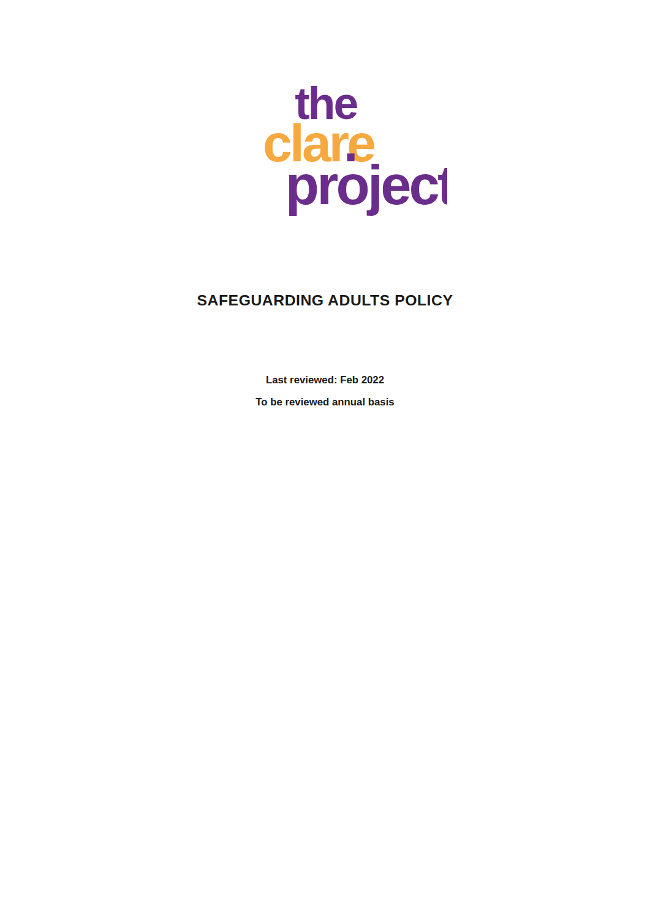the clare project the clare clare . project
SAFEGUARDING ADULTS POLICY
Last reviewed: Feb 2022
To be reviewed annual basis